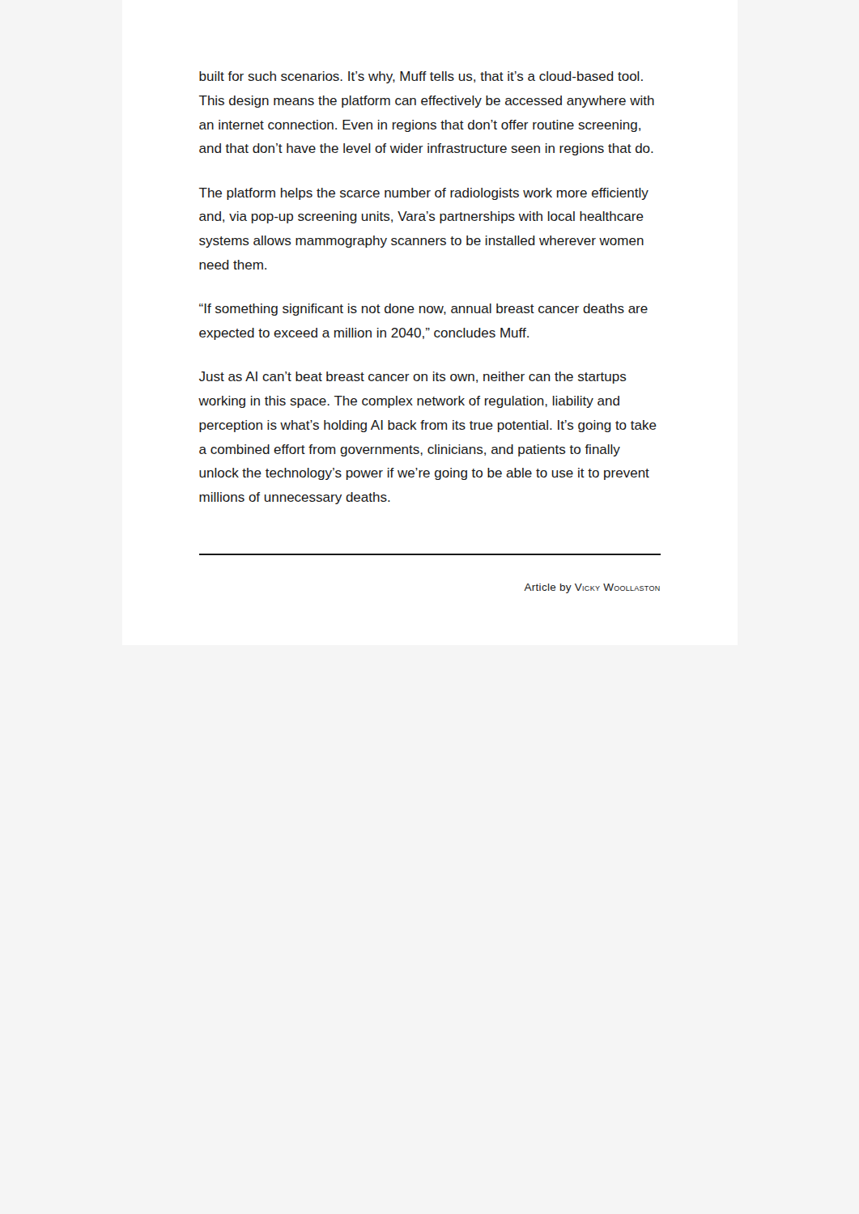built for such scenarios. It’s why, Muff tells us, that it’s a cloud-based tool. This design means the platform can effectively be accessed anywhere with an internet connection. Even in regions that don’t offer routine screening, and that don’t have the level of wider infrastructure seen in regions that do.
The platform helps the scarce number of radiologists work more efficiently and, via pop-up screening units, Vara’s partnerships with local healthcare systems allows mammography scanners to be installed wherever women need them.
“If something significant is not done now, annual breast cancer deaths are expected to exceed a million in 2040,” concludes Muff.
Just as AI can’t beat breast cancer on its own, neither can the startups working in this space. The complex network of regulation, liability and perception is what’s holding AI back from its true potential. It’s going to take a combined effort from governments, clinicians, and patients to finally unlock the technology’s power if we’re going to be able to use it to prevent millions of unnecessary deaths.
Article by Vicky Woollaston